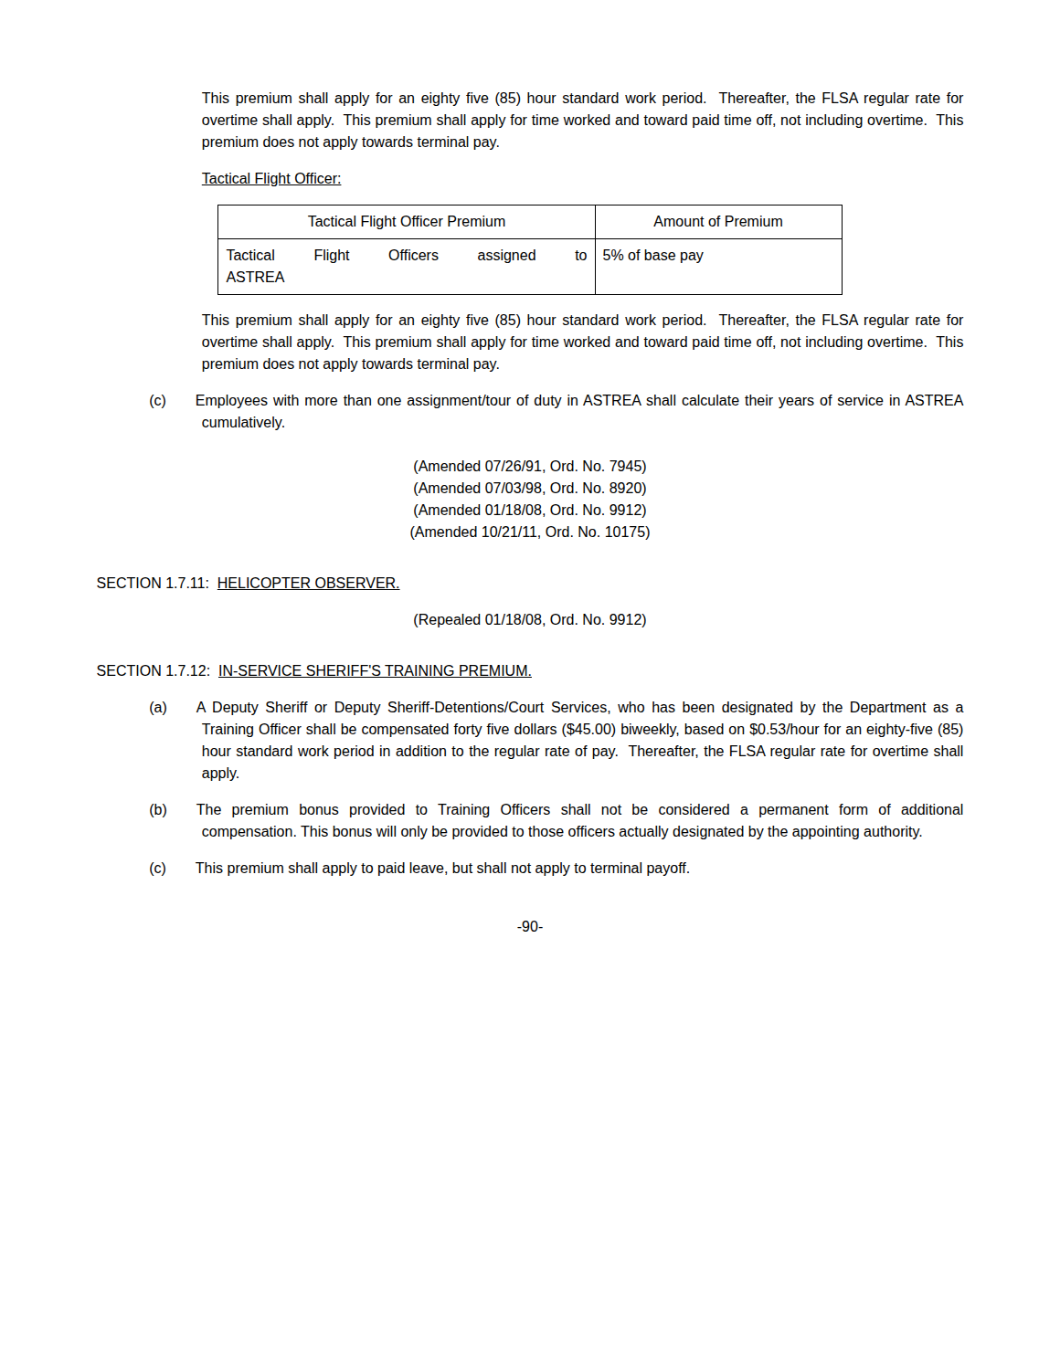This premium shall apply for an eighty five (85) hour standard work period. Thereafter, the FLSA regular rate for overtime shall apply. This premium shall apply for time worked and toward paid time off, not including overtime. This premium does not apply towards terminal pay.
Tactical Flight Officer:
| Tactical Flight Officer Premium | Amount of Premium |
| --- | --- |
| Tactical Flight Officers assigned to ASTREA | 5% of base pay |
This premium shall apply for an eighty five (85) hour standard work period. Thereafter, the FLSA regular rate for overtime shall apply. This premium shall apply for time worked and toward paid time off, not including overtime. This premium does not apply towards terminal pay.
(c)  Employees with more than one assignment/tour of duty in ASTREA shall calculate their years of service in ASTREA cumulatively.
(Amended 07/26/91, Ord. No. 7945)
(Amended 07/03/98, Ord. No. 8920)
(Amended 01/18/08, Ord. No. 9912)
(Amended 10/21/11, Ord. No. 10175)
SECTION 1.7.11: HELICOPTER OBSERVER.
(Repealed 01/18/08, Ord. No. 9912)
SECTION 1.7.12: IN-SERVICE SHERIFF'S TRAINING PREMIUM.
(a)  A Deputy Sheriff or Deputy Sheriff-Detentions/Court Services, who has been designated by the Department as a Training Officer shall be compensated forty five dollars ($45.00) biweekly, based on $0.53/hour for an eighty-five (85) hour standard work period in addition to the regular rate of pay. Thereafter, the FLSA regular rate for overtime shall apply.
(b)  The premium bonus provided to Training Officers shall not be considered a permanent form of additional compensation. This bonus will only be provided to those officers actually designated by the appointing authority.
(c)  This premium shall apply to paid leave, but shall not apply to terminal payoff.
-90-